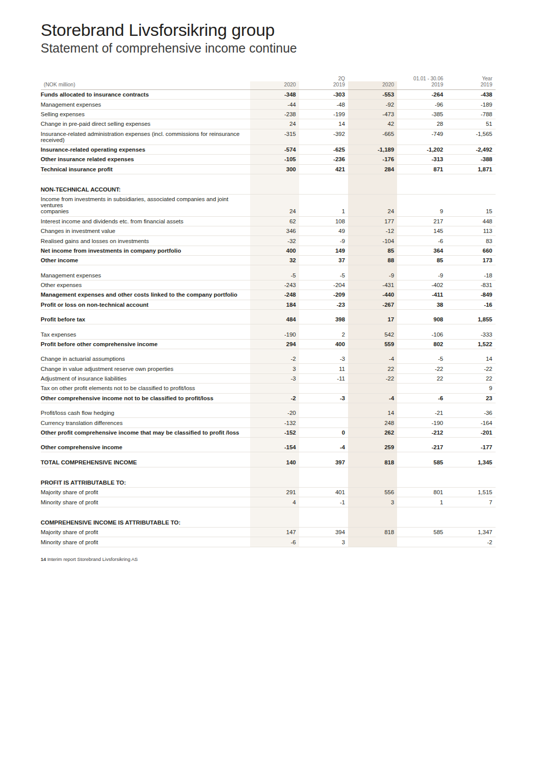Storebrand Livsforsikring group
Statement of comprehensive income continue
| | 2Q | 01.01 - 30.06 | Year |
| --- | --- | --- | --- |
| (NOK million) | 2020 | 2019 | 2020 | 2019 | 2019 |
| Funds allocated to insurance contracts | -348 | -303 | -553 | -264 | -438 |
| Management expenses | -44 | -48 | -92 | -96 | -189 |
| Selling expenses | -238 | -199 | -473 | -385 | -788 |
| Change in pre-paid direct selling expenses | 24 | 14 | 42 | 28 | 51 |
| Insurance-related administration expenses (incl. commissions for reinsurance received) | -315 | -392 | -665 | -749 | -1,565 |
| Insurance-related operating expenses | -574 | -625 | -1,189 | -1,202 | -2,492 |
| Other insurance related expenses | -105 | -236 | -176 | -313 | -388 |
| Technical insurance profit | 300 | 421 | 284 | 871 | 1,871 |
| NON-TECHNICAL ACCOUNT: | | | | | |
| Income from investments in subsidiaries, associated companies and joint ventures companies | 24 | 1 | 24 | 9 | 15 |
| Interest income and dividends etc. from financial assets | 62 | 108 | 177 | 217 | 448 |
| Changes in investment value | 346 | 49 | -12 | 145 | 113 |
| Realised gains and losses on investments | -32 | -9 | -104 | -6 | 83 |
| Net income from investments in company portfolio | 400 | 149 | 85 | 364 | 660 |
| Other income | 32 | 37 | 88 | 85 | 173 |
| Management expenses | -5 | -5 | -9 | -9 | -18 |
| Other expenses | -243 | -204 | -431 | -402 | -831 |
| Management expenses and other costs linked to the company portfolio | -248 | -209 | -440 | -411 | -849 |
| Profit or loss on non-technical account | 184 | -23 | -267 | 38 | -16 |
| Profit before tax | 484 | 398 | 17 | 908 | 1,855 |
| Tax expenses | -190 | 2 | 542 | -106 | -333 |
| Profit before other comprehensive income | 294 | 400 | 559 | 802 | 1,522 |
| Change in actuarial assumptions | -2 | -3 | -4 | -5 | 14 |
| Change in value adjustment reserve own properties | 3 | 11 | 22 | -22 | -22 |
| Adjustment of insurance liabilities | -3 | -11 | -22 | 22 | 22 |
| Tax on other profit elements not to be classified to profit/loss | | | | | 9 |
| Other comprehensive income not to be classified to profit/loss | -2 | -3 | -4 | -6 | 23 |
| Profit/loss cash flow hedging | -20 | | 14 | -21 | -36 |
| Currency translation differences | -132 | | 248 | -190 | -164 |
| Other profit comprehensive income that may be classified to profit /loss | -152 | 0 | 262 | -212 | -201 |
| Other comprehensive income | -154 | -4 | 259 | -217 | -177 |
| TOTAL COMPREHENSIVE INCOME | 140 | 397 | 818 | 585 | 1,345 |
| PROFIT IS ATTRIBUTABLE TO: | | | | | |
| Majority share of profit | 291 | 401 | 556 | 801 | 1,515 |
| Minority share of profit | 4 | -1 | 3 | 1 | 7 |
| COMPREHENSIVE INCOME IS ATTRIBUTABLE TO: | | | | | |
| Majority share of profit | 147 | 394 | 818 | 585 | 1,347 |
| Minority share of profit | -6 | 3 | | | -2 |
14 Interim report Storebrand Livsforsikring AS